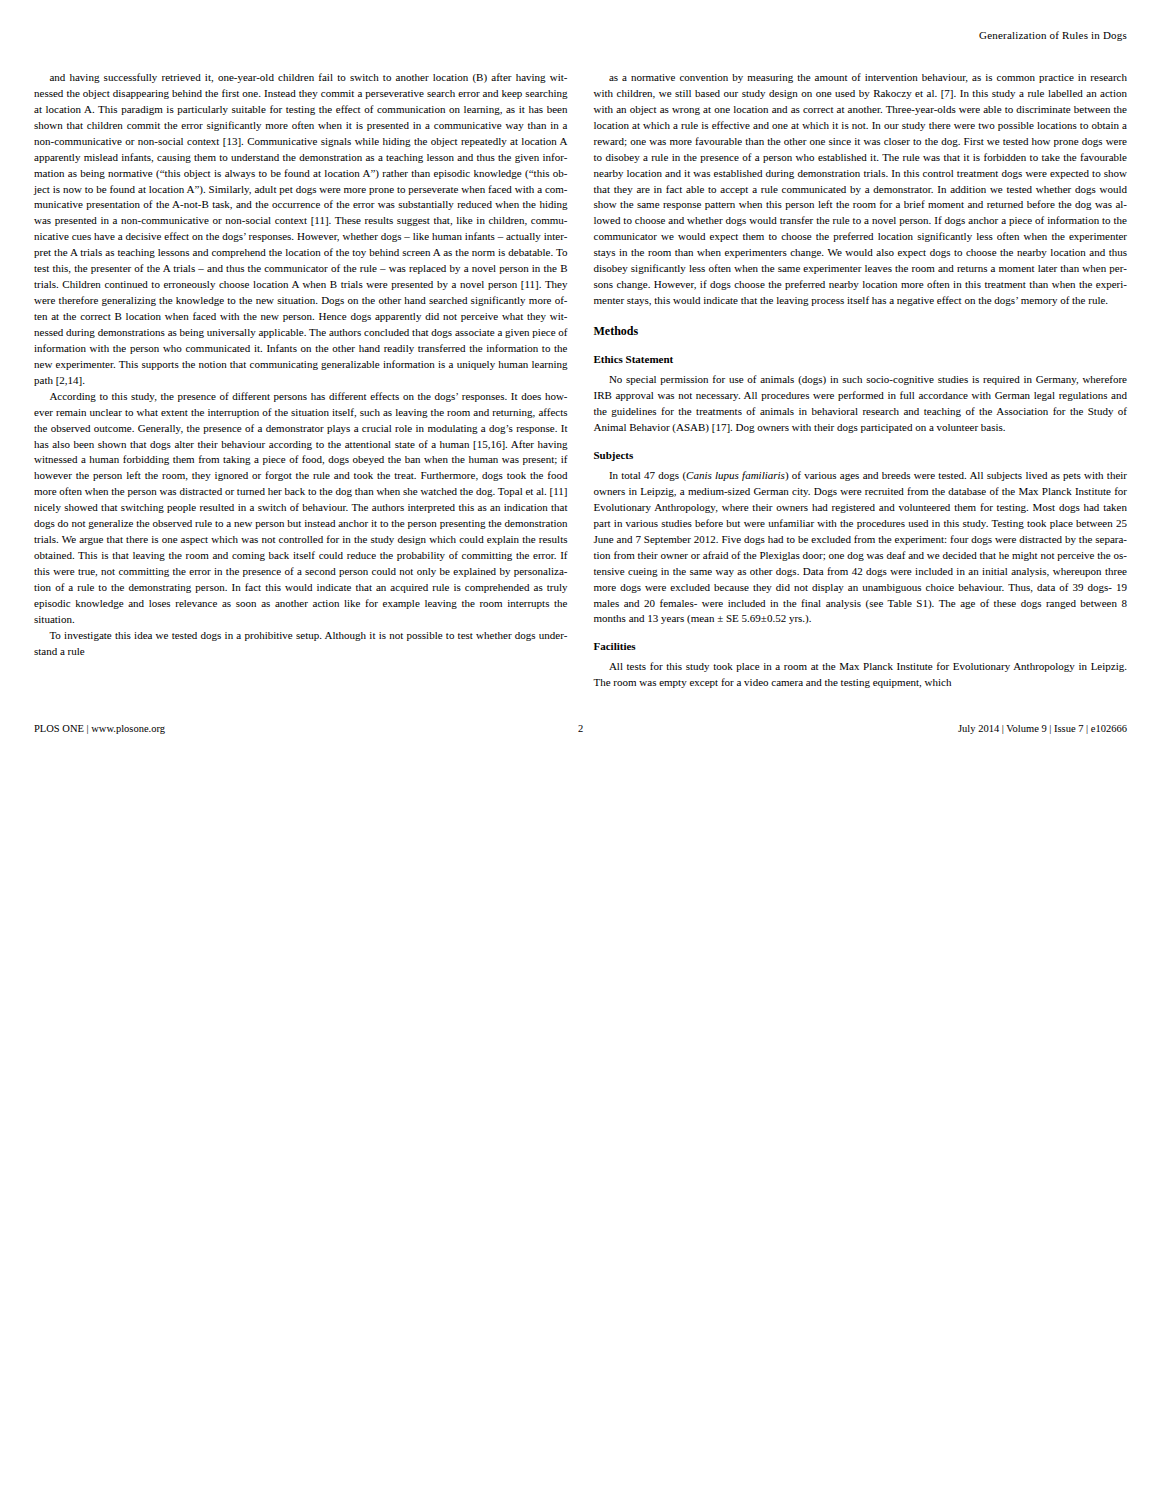Generalization of Rules in Dogs
and having successfully retrieved it, one-year-old children fail to switch to another location (B) after having witnessed the object disappearing behind the first one. Instead they commit a perseverative search error and keep searching at location A. This paradigm is particularly suitable for testing the effect of communication on learning, as it has been shown that children commit the error significantly more often when it is presented in a communicative way than in a non-communicative or non-social context [13]. Communicative signals while hiding the object repeatedly at location A apparently mislead infants, causing them to understand the demonstration as a teaching lesson and thus the given information as being normative (“this object is always to be found at location A”) rather than episodic knowledge (“this object is now to be found at location A”). Similarly, adult pet dogs were more prone to perseverate when faced with a communicative presentation of the A-not-B task, and the occurrence of the error was substantially reduced when the hiding was presented in a non-communicative or non-social context [11]. These results suggest that, like in children, communicative cues have a decisive effect on the dogs’ responses. However, whether dogs – like human infants – actually interpret the A trials as teaching lessons and comprehend the location of the toy behind screen A as the norm is debatable. To test this, the presenter of the A trials – and thus the communicator of the rule – was replaced by a novel person in the B trials. Children continued to erroneously choose location A when B trials were presented by a novel person [11]. They were therefore generalizing the knowledge to the new situation. Dogs on the other hand searched significantly more often at the correct B location when faced with the new person. Hence dogs apparently did not perceive what they witnessed during demonstrations as being universally applicable. The authors concluded that dogs associate a given piece of information with the person who communicated it. Infants on the other hand readily transferred the information to the new experimenter. This supports the notion that communicating generalizable information is a uniquely human learning path [2,14].
According to this study, the presence of different persons has different effects on the dogs’ responses. It does however remain unclear to what extent the interruption of the situation itself, such as leaving the room and returning, affects the observed outcome. Generally, the presence of a demonstrator plays a crucial role in modulating a dog’s response. It has also been shown that dogs alter their behaviour according to the attentional state of a human [15,16]. After having witnessed a human forbidding them from taking a piece of food, dogs obeyed the ban when the human was present; if however the person left the room, they ignored or forgot the rule and took the treat. Furthermore, dogs took the food more often when the person was distracted or turned her back to the dog than when she watched the dog. Topal et al. [11] nicely showed that switching people resulted in a switch of behaviour. The authors interpreted this as an indication that dogs do not generalize the observed rule to a new person but instead anchor it to the person presenting the demonstration trials. We argue that there is one aspect which was not controlled for in the study design which could explain the results obtained. This is that leaving the room and coming back itself could reduce the probability of committing the error. If this were true, not committing the error in the presence of a second person could not only be explained by personalization of a rule to the demonstrating person. In fact this would indicate that an acquired rule is comprehended as truly episodic knowledge and loses relevance as soon as another action like for example leaving the room interrupts the situation.
To investigate this idea we tested dogs in a prohibitive setup. Although it is not possible to test whether dogs understand a rule
as a normative convention by measuring the amount of intervention behaviour, as is common practice in research with children, we still based our study design on one used by Rakoczy et al. [7]. In this study a rule labelled an action with an object as wrong at one location and as correct at another. Three-year-olds were able to discriminate between the location at which a rule is effective and one at which it is not. In our study there were two possible locations to obtain a reward; one was more favourable than the other one since it was closer to the dog. First we tested how prone dogs were to disobey a rule in the presence of a person who established it. The rule was that it is forbidden to take the favourable nearby location and it was established during demonstration trials. In this control treatment dogs were expected to show that they are in fact able to accept a rule communicated by a demonstrator. In addition we tested whether dogs would show the same response pattern when this person left the room for a brief moment and returned before the dog was allowed to choose and whether dogs would transfer the rule to a novel person. If dogs anchor a piece of information to the communicator we would expect them to choose the preferred location significantly less often when the experimenter stays in the room than when experimenters change. We would also expect dogs to choose the nearby location and thus disobey significantly less often when the same experimenter leaves the room and returns a moment later than when persons change. However, if dogs choose the preferred nearby location more often in this treatment than when the experimenter stays, this would indicate that the leaving process itself has a negative effect on the dogs’ memory of the rule.
Methods
Ethics Statement
No special permission for use of animals (dogs) in such socio-cognitive studies is required in Germany, wherefore IRB approval was not necessary. All procedures were performed in full accordance with German legal regulations and the guidelines for the treatments of animals in behavioral research and teaching of the Association for the Study of Animal Behavior (ASAB) [17]. Dog owners with their dogs participated on a volunteer basis.
Subjects
In total 47 dogs (Canis lupus familiaris) of various ages and breeds were tested. All subjects lived as pets with their owners in Leipzig, a medium-sized German city. Dogs were recruited from the database of the Max Planck Institute for Evolutionary Anthropology, where their owners had registered and volunteered them for testing. Most dogs had taken part in various studies before but were unfamiliar with the procedures used in this study. Testing took place between 25 June and 7 September 2012. Five dogs had to be excluded from the experiment: four dogs were distracted by the separation from their owner or afraid of the Plexiglas door; one dog was deaf and we decided that he might not perceive the ostensive cueing in the same way as other dogs. Data from 42 dogs were included in an initial analysis, whereupon three more dogs were excluded because they did not display an unambiguous choice behaviour. Thus, data of 39 dogs- 19 males and 20 females- were included in the final analysis (see Table S1). The age of these dogs ranged between 8 months and 13 years (mean ± SE 5.69±0.52 yrs.).
Facilities
All tests for this study took place in a room at the Max Planck Institute for Evolutionary Anthropology in Leipzig. The room was empty except for a video camera and the testing equipment, which
PLOS ONE | www.plosone.org
2
July 2014 | Volume 9 | Issue 7 | e102666